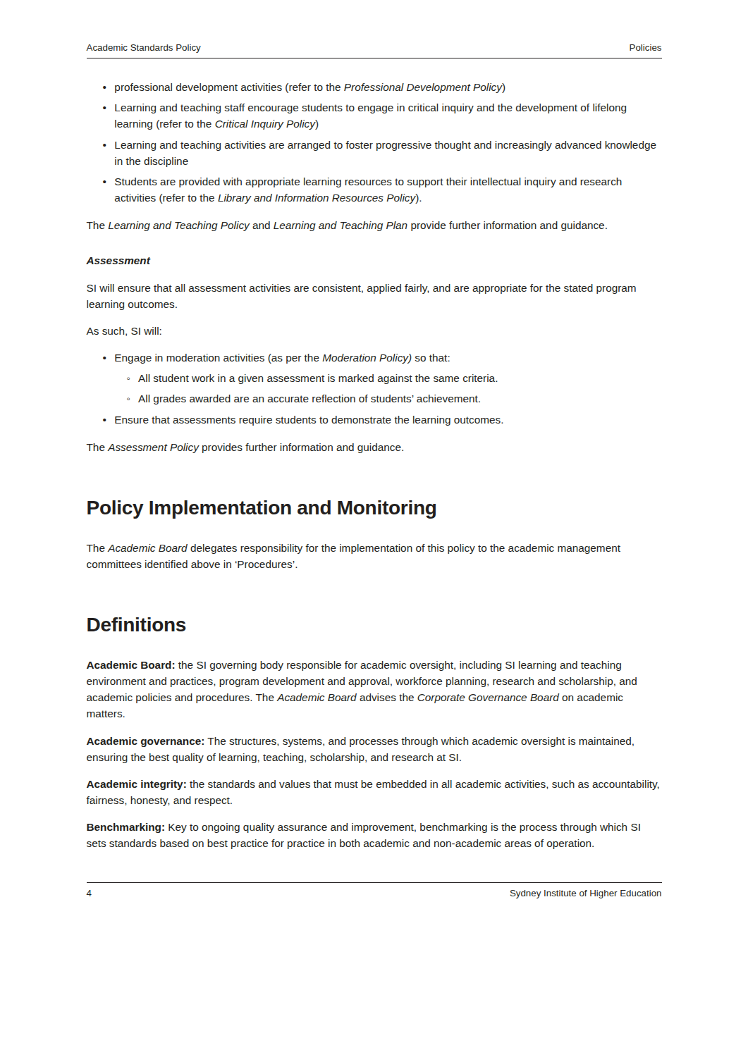Academic Standards Policy Policies
professional development activities (refer to the Professional Development Policy)
Learning and teaching staff encourage students to engage in critical inquiry and the development of lifelong learning (refer to the Critical Inquiry Policy)
Learning and teaching activities are arranged to foster progressive thought and increasingly advanced knowledge in the discipline
Students are provided with appropriate learning resources to support their intellectual inquiry and research activities (refer to the Library and Information Resources Policy).
The Learning and Teaching Policy and Learning and Teaching Plan provide further information and guidance.
Assessment
SI will ensure that all assessment activities are consistent, applied fairly, and are appropriate for the stated program learning outcomes.
As such, SI will:
Engage in moderation activities (as per the Moderation Policy) so that:
All student work in a given assessment is marked against the same criteria.
All grades awarded are an accurate reflection of students’ achievement.
Ensure that assessments require students to demonstrate the learning outcomes.
The Assessment Policy provides further information and guidance.
Policy Implementation and Monitoring
The Academic Board delegates responsibility for the implementation of this policy to the academic management committees identified above in ‘Procedures’.
Definitions
Academic Board: the SI governing body responsible for academic oversight, including SI learning and teaching environment and practices, program development and approval, workforce planning, research and scholarship, and academic policies and procedures. The Academic Board advises the Corporate Governance Board on academic matters.
Academic governance: The structures, systems, and processes through which academic oversight is maintained, ensuring the best quality of learning, teaching, scholarship, and research at SI.
Academic integrity: the standards and values that must be embedded in all academic activities, such as accountability, fairness, honesty, and respect.
Benchmarking: Key to ongoing quality assurance and improvement, benchmarking is the process through which SI sets standards based on best practice for practice in both academic and non-academic areas of operation.
4 Sydney Institute of Higher Education